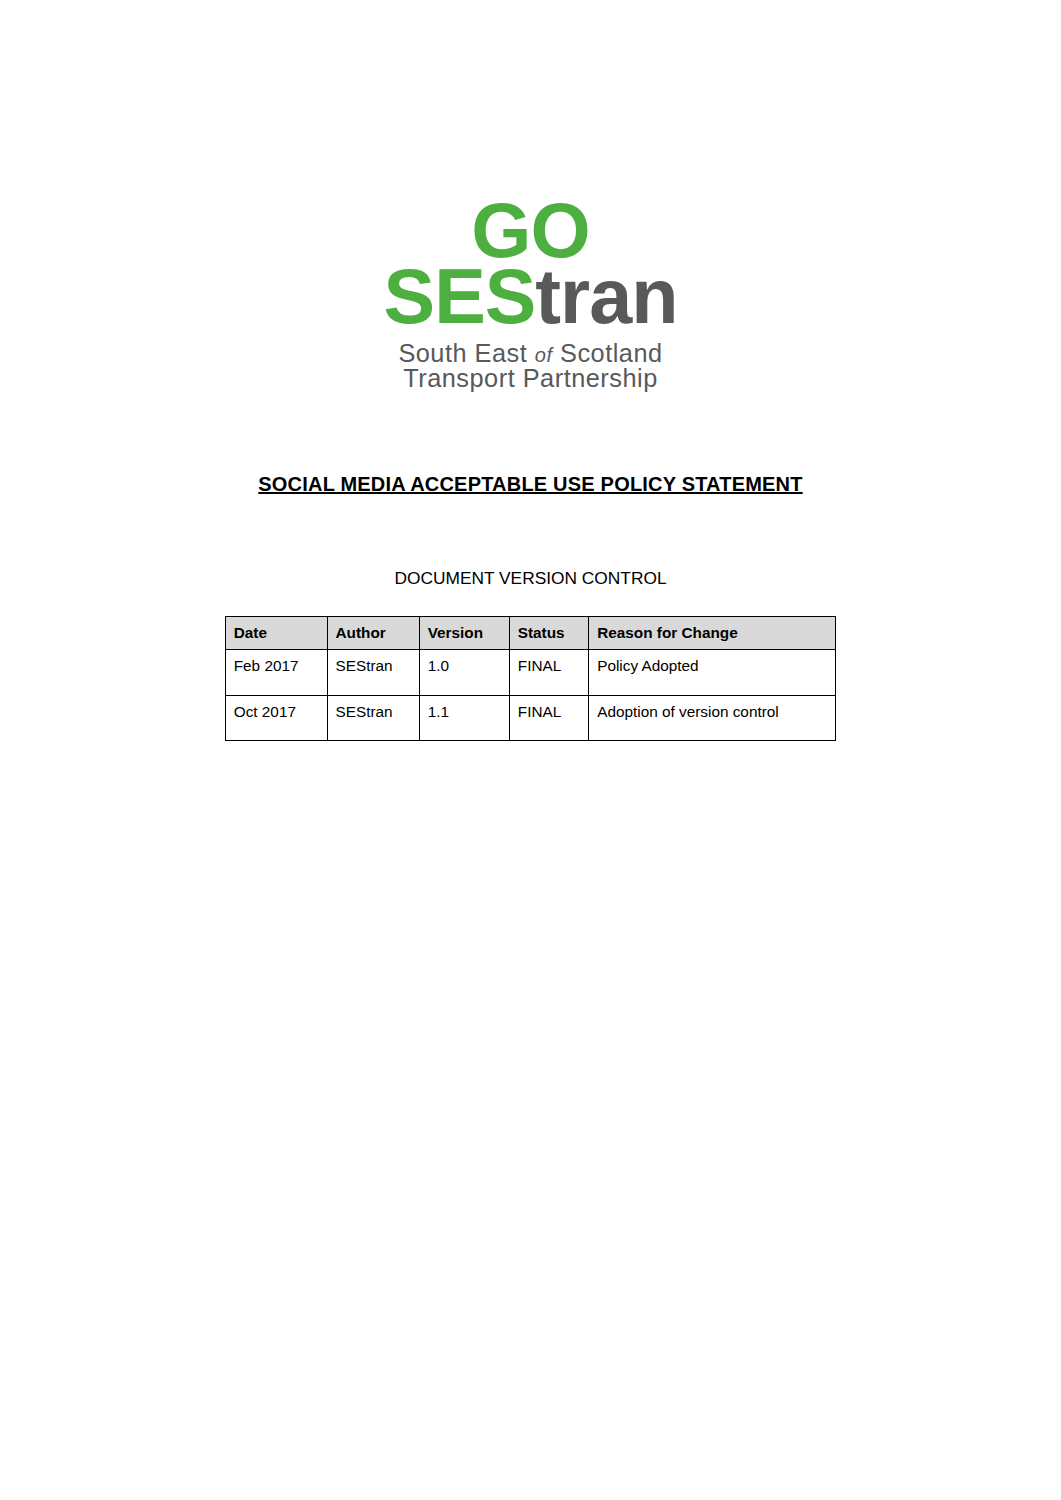GO
SES tran
South East of Scotland
Transport Partnership
SOCIAL MEDIA ACCEPTABLE USE POLICY STATEMENT
DOCUMENT VERSION CONTROL
| Date | Author | Version | Status | Reason for Change |
| --- | --- | --- | --- | --- |
| Feb 2017 | SEStran | 1.0 | FINAL | Policy Adopted |
| Oct 2017 | SEStran | 1.1 | FINAL | Adoption of version control |